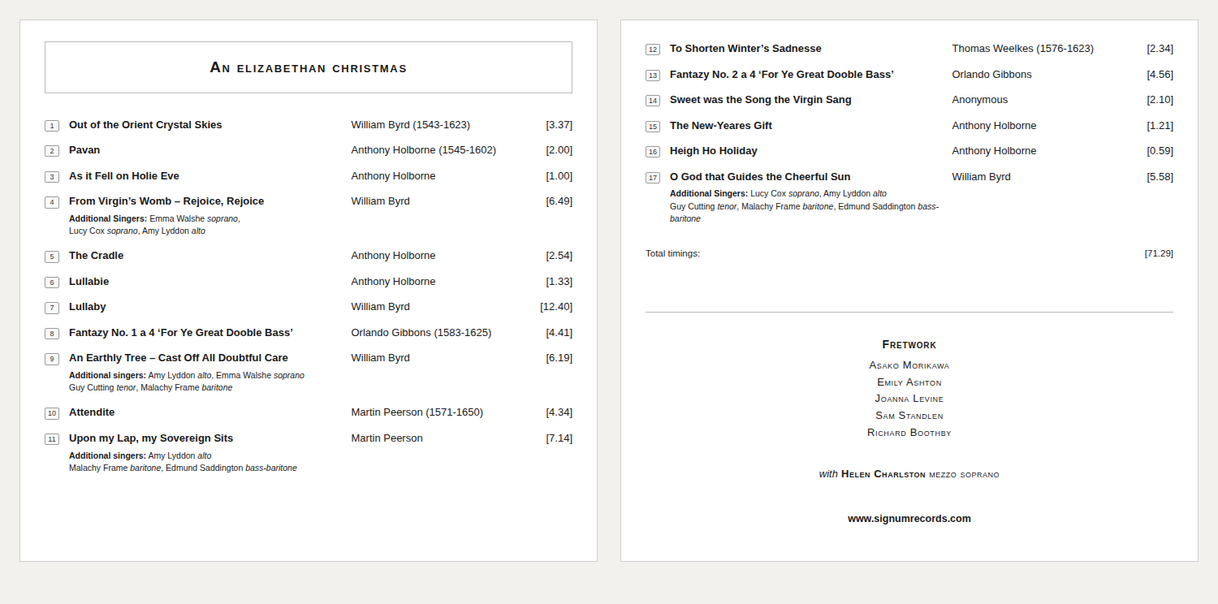An Elizabethan Christmas
| 1 | Out of the Orient Crystal Skies | William Byrd (1543-1623) | [3.37] |
| 2 | Pavan | Anthony Holborne (1545-1602) | [2.00] |
| 3 | As it Fell on Holie Eve | Anthony Holborne | [1.00] |
| 4 | From Virgin’s Womb – Rejoice, Rejoice Additional Singers: Emma Walshe soprano , Lucy Cox soprano , Amy Lyddon alto | William Byrd | [6.49] |
| 5 | The Cradle | Anthony Holborne | [2.54] |
| 6 | Lullabie | Anthony Holborne | [1.33] |
| 7 | Lullaby | William Byrd | [12.40] |
| 8 | Fantazy No. 1 a 4 ‘For Ye Great Dooble Bass’ | Orlando Gibbons (1583-1625) | [4.41] |
| 9 | An Earthly Tree – Cast Off All Doubtful Care Additional singers: Amy Lyddon alto , Emma Walshe soprano Guy Cutting tenor , Malachy Frame baritone | William Byrd | [6.19] |
| 10 | Attendite | Martin Peerson (1571-1650) | [4.34] |
| 11 | Upon my Lap, my Sovereign Sits Additional singers: Amy Lyddon alto Malachy Frame baritone , Edmund Saddington bass-baritone | Martin Peerson | [7.14] |
| 12 | To Shorten Winter’s Sadnesse | Thomas Weelkes (1576-1623) | [2.34] |
| 13 | Fantazy No. 2 a 4 ‘For Ye Great Dooble Bass’ | Orlando Gibbons | [4.56] |
| 14 | Sweet was the Song the Virgin Sang | Anonymous | [2.10] |
| 15 | The New-Yeares Gift | Anthony Holborne | [1.21] |
| 16 | Heigh Ho Holiday | Anthony Holborne | [0.59] |
| 17 | O God that Guides the Cheerful Sun Additional Singers: Lucy Cox soprano , Amy Lyddon alto Guy Cutting tenor , Malachy Frame baritone , Edmund Saddington bass-baritone | William Byrd | [5.58] |
Total timings:[71.29]
Fretwork
Asako Morikawa
Emily Ashton
Joanna Levine
Sam Standlen
Richard Boothby
with Helen Charlston mezzo soprano
www.signumrecords.com